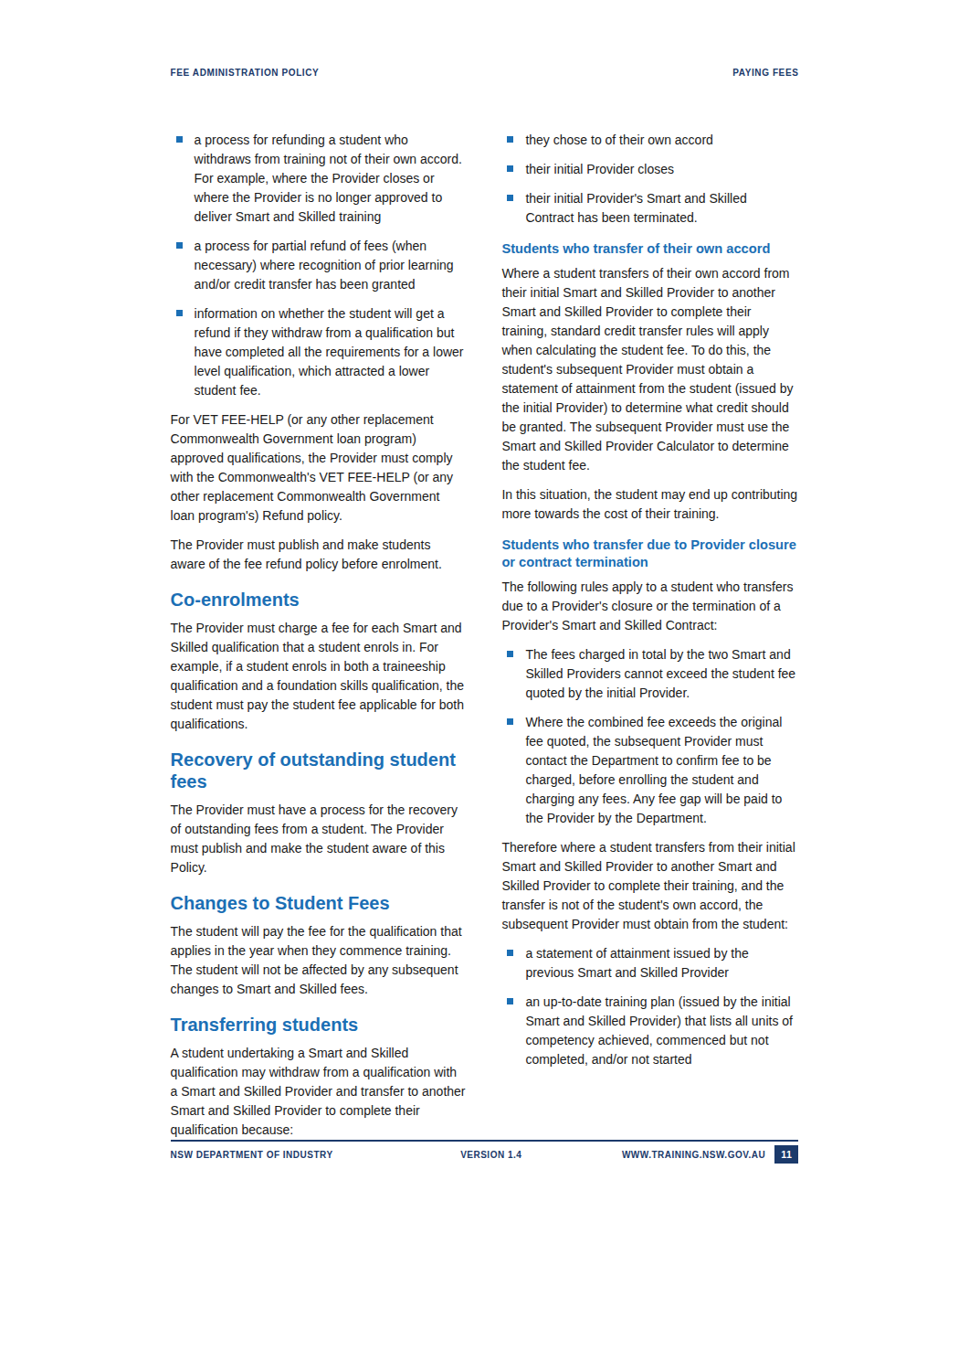Fee Administration Policy
Paying Fees
a process for refunding a student who withdraws from training not of their own accord. For example, where the Provider closes or where the Provider is no longer approved to deliver Smart and Skilled training
a process for partial refund of fees (when necessary) where recognition of prior learning and/or credit transfer has been granted
information on whether the student will get a refund if they withdraw from a qualification but have completed all the requirements for a lower level qualification, which attracted a lower student fee.
For VET FEE-HELP (or any other replacement Commonwealth Government loan program) approved qualifications, the Provider must comply with the Commonwealth's VET FEE-HELP (or any other replacement Commonwealth Government loan program's) Refund policy.
The Provider must publish and make students aware of the fee refund policy before enrolment.
Co-enrolments
The Provider must charge a fee for each Smart and Skilled qualification that a student enrols in. For example, if a student enrols in both a traineeship qualification and a foundation skills qualification, the student must pay the student fee applicable for both qualifications.
Recovery of outstanding student fees
The Provider must have a process for the recovery of outstanding fees from a student. The Provider must publish and make the student aware of this Policy.
Changes to Student Fees
The student will pay the fee for the qualification that applies in the year when they commence training. The student will not be affected by any subsequent changes to Smart and Skilled fees.
Transferring students
A student undertaking a Smart and Skilled qualification may withdraw from a qualification with a Smart and Skilled Provider and transfer to another Smart and Skilled Provider to complete their qualification because:
they chose to of their own accord
their initial Provider closes
their initial Provider's Smart and Skilled Contract has been terminated.
Students who transfer of their own accord
Where a student transfers of their own accord from their initial Smart and Skilled Provider to another Smart and Skilled Provider to complete their training, standard credit transfer rules will apply when calculating the student fee. To do this, the student's subsequent Provider must obtain a statement of attainment from the student (issued by the initial Provider) to determine what credit should be granted. The subsequent Provider must use the Smart and Skilled Provider Calculator to determine the student fee.
In this situation, the student may end up contributing more towards the cost of their training.
Students who transfer due to Provider closure or contract termination
The following rules apply to a student who transfers due to a Provider's closure or the termination of a Provider's Smart and Skilled Contract:
The fees charged in total by the two Smart and Skilled Providers cannot exceed the student fee quoted by the initial Provider.
Where the combined fee exceeds the original fee quoted, the subsequent Provider must contact the Department to confirm fee to be charged, before enrolling the student and charging any fees. Any fee gap will be paid to the Provider by the Department.
Therefore where a student transfers from their initial Smart and Skilled Provider to another Smart and Skilled Provider to complete their training, and the transfer is not of the student's own accord, the subsequent Provider must obtain from the student:
a statement of attainment issued by the previous Smart and Skilled Provider
an up-to-date training plan (issued by the initial Smart and Skilled Provider) that lists all units of competency achieved, commenced but not completed, and/or not started
NSW Department of Industry
Version 1.4
www.training.nsw.gov.au 11